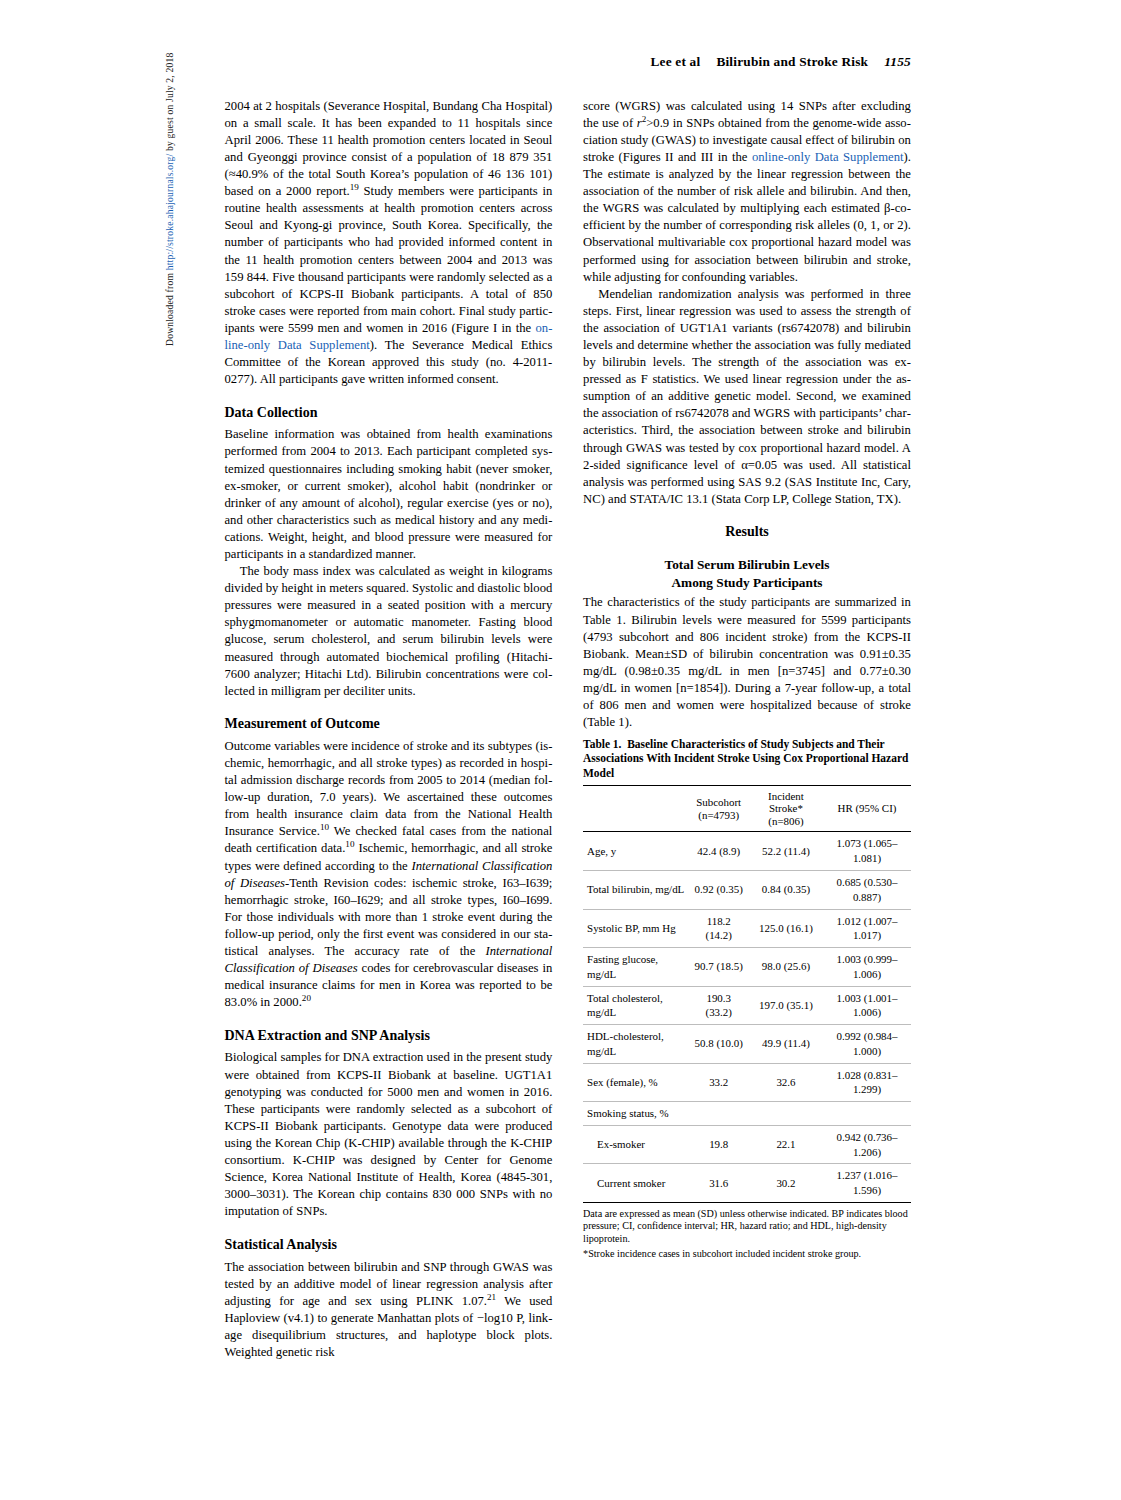Lee et al Bilirubin and Stroke Risk 1155
Downloaded from http://stroke.ahajournals.org/ by guest on July 2, 2018
2004 at 2 hospitals (Severance Hospital, Bundang Cha Hospital) on a small scale. It has been expanded to 11 hospitals since April 2006. These 11 health promotion centers located in Seoul and Gyeonggi province consist of a population of 18 879 351 (≈40.9% of the total South Korea’s population of 46 136 101) based on a 2000 report.19 Study members were participants in routine health assessments at health promotion centers across Seoul and Kyong-gi province, South Korea. Specifically, the number of participants who had provided informed content in the 11 health promotion centers between 2004 and 2013 was 159 844. Five thousand participants were randomly selected as a subcohort of KCPS-II Biobank participants. A total of 850 stroke cases were reported from main cohort. Final study participants were 5599 men and women in 2016 (Figure I in the online-only Data Supplement). The Severance Medical Ethics Committee of the Korean approved this study (no. 4-2011-0277). All participants gave written informed consent.
Data Collection
Baseline information was obtained from health examinations performed from 2004 to 2013. Each participant completed systemized questionnaires including smoking habit (never smoker, ex-smoker, or current smoker), alcohol habit (nondrinker or drinker of any amount of alcohol), regular exercise (yes or no), and other characteristics such as medical history and any medications. Weight, height, and blood pressure were measured for participants in a standardized manner.
The body mass index was calculated as weight in kilograms divided by height in meters squared. Systolic and diastolic blood pressures were measured in a seated position with a mercury sphygmomanometer or automatic manometer. Fasting blood glucose, serum cholesterol, and serum bilirubin levels were measured through automated biochemical profiling (Hitachi-7600 analyzer; Hitachi Ltd). Bilirubin concentrations were collected in milligram per deciliter units.
Measurement of Outcome
Outcome variables were incidence of stroke and its subtypes (ischemic, hemorrhagic, and all stroke types) as recorded in hospital admission discharge records from 2005 to 2014 (median follow-up duration, 7.0 years). We ascertained these outcomes from health insurance claim data from the National Health Insurance Service.10 We checked fatal cases from the national death certification data.10 Ischemic, hemorrhagic, and all stroke types were defined according to the International Classification of Diseases-Tenth Revision codes: ischemic stroke, I63–I639; hemorrhagic stroke, I60–I629; and all stroke types, I60–I699. For those individuals with more than 1 stroke event during the follow-up period, only the first event was considered in our statistical analyses. The accuracy rate of the International Classification of Diseases codes for cerebrovascular diseases in medical insurance claims for men in Korea was reported to be 83.0% in 2000.20
DNA Extraction and SNP Analysis
Biological samples for DNA extraction used in the present study were obtained from KCPS-II Biobank at baseline. UGT1A1 genotyping was conducted for 5000 men and women in 2016. These participants were randomly selected as a subcohort of KCPS-II Biobank participants. Genotype data were produced using the Korean Chip (K-CHIP) available through the K-CHIP consortium. K-CHIP was designed by Center for Genome Science, Korea National Institute of Health, Korea (4845-301, 3000–3031). The Korean chip contains 830 000 SNPs with no imputation of SNPs.
Statistical Analysis
The association between bilirubin and SNP through GWAS was tested by an additive model of linear regression analysis after adjusting for age and sex using PLINK 1.07.21 We used Haploview (v4.1) to generate Manhattan plots of −log10 P, linkage disequilibrium structures, and haplotype block plots. Weighted genetic risk
score (WGRS) was calculated using 14 SNPs after excluding the use of r2>0.9 in SNPs obtained from the genome-wide association study (GWAS) to investigate causal effect of bilirubin on stroke (Figures II and III in the online-only Data Supplement). The estimate is analyzed by the linear regression between the association of the number of risk allele and bilirubin. And then, the WGRS was calculated by multiplying each estimated β-coefficient by the number of corresponding risk alleles (0, 1, or 2). Observational multivariable cox proportional hazard model was performed using for association between bilirubin and stroke, while adjusting for confounding variables.
Mendelian randomization analysis was performed in three steps. First, linear regression was used to assess the strength of the association of UGT1A1 variants (rs6742078) and bilirubin levels and determine whether the association was fully mediated by bilirubin levels. The strength of the association was expressed as F statistics. We used linear regression under the assumption of an additive genetic model. Second, we examined the association of rs6742078 and WGRS with participants’ characteristics. Third, the association between stroke and bilirubin through GWAS was tested by cox proportional hazard model. A 2-sided significance level of α=0.05 was used. All statistical analysis was performed using SAS 9.2 (SAS Institute Inc, Cary, NC) and STATA/IC 13.1 (Stata Corp LP, College Station, TX).
Results
Total Serum Bilirubin Levels
Among Study Participants
The characteristics of the study participants are summarized in Table 1. Bilirubin levels were measured for 5599 participants (4793 subcohort and 806 incident stroke) from the KCPS-II Biobank. Mean±SD of bilirubin concentration was 0.91±0.35 mg/dL (0.98±0.35 mg/dL in men [n=3745] and 0.77±0.30 mg/dL in women [n=1854]). During a 7-year follow-up, a total of 806 men and women were hospitalized because of stroke (Table 1).
Table 1. Baseline Characteristics of Study Subjects and Their Associations With Incident Stroke Using Cox Proportional Hazard Model
| | Subcohort (n=4793) | Incident Stroke* (n=806) | HR (95% CI) |
| --- | --- | --- | --- |
| Age, y | 42.4 (8.9) | 52.2 (11.4) | 1.073 (1.065–1.081) |
| Total bilirubin, mg/dL | 0.92 (0.35) | 0.84 (0.35) | 0.685 (0.530–0.887) |
| Systolic BP, mm Hg | 118.2 (14.2) | 125.0 (16.1) | 1.012 (1.007–1.017) |
| Fasting glucose, mg/dL | 90.7 (18.5) | 98.0 (25.6) | 1.003 (0.999–1.006) |
| Total cholesterol, mg/dL | 190.3 (33.2) | 197.0 (35.1) | 1.003 (1.001–1.006) |
| HDL-cholesterol, mg/dL | 50.8 (10.0) | 49.9 (11.4) | 0.992 (0.984–1.000) |
| Sex (female), % | 33.2 | 32.6 | 1.028 (0.831–1.299) |
| Smoking status, % |
| Ex-smoker | 19.8 | 22.1 | 0.942 (0.736–1.206) |
| Current smoker | 31.6 | 30.2 | 1.237 (1.016–1.596) |
Data are expressed as mean (SD) unless otherwise indicated. BP indicates blood pressure; CI, confidence interval; HR, hazard ratio; and HDL, high-density lipoprotein.
*Stroke incidence cases in subcohort included incident stroke group.